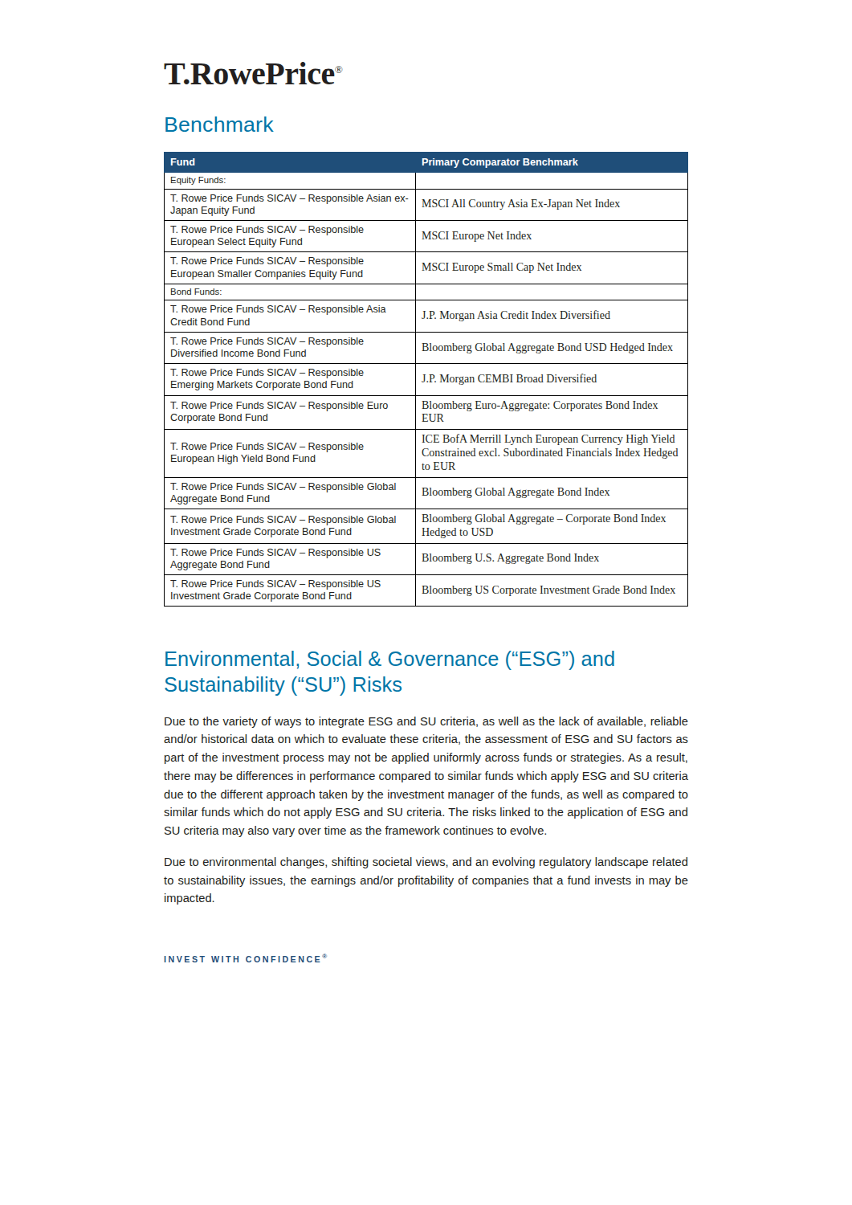T.RowePrice®
Benchmark
| Fund | Primary Comparator Benchmark |
| --- | --- |
| Equity Funds: | |
| T. Rowe Price Funds SICAV – Responsible Asian ex-Japan Equity Fund | MSCI All Country Asia Ex-Japan Net Index |
| T. Rowe Price Funds SICAV – Responsible European Select Equity Fund | MSCI Europe Net Index |
| T. Rowe Price Funds SICAV – Responsible European Smaller Companies Equity Fund | MSCI Europe Small Cap Net Index |
| Bond Funds: | |
| T. Rowe Price Funds SICAV – Responsible Asia Credit Bond Fund | J.P. Morgan Asia Credit Index Diversified |
| T. Rowe Price Funds SICAV – Responsible Diversified Income Bond Fund | Bloomberg Global Aggregate Bond USD Hedged Index |
| T. Rowe Price Funds SICAV – Responsible Emerging Markets Corporate Bond Fund | J.P. Morgan CEMBI Broad Diversified |
| T. Rowe Price Funds SICAV – Responsible Euro Corporate Bond Fund | Bloomberg Euro-Aggregate: Corporates Bond Index EUR |
| T. Rowe Price Funds SICAV – Responsible European High Yield Bond Fund | ICE BofA Merrill Lynch European Currency High Yield Constrained excl. Subordinated Financials Index Hedged to EUR |
| T. Rowe Price Funds SICAV – Responsible Global Aggregate Bond Fund | Bloomberg Global Aggregate Bond Index |
| T. Rowe Price Funds SICAV – Responsible Global Investment Grade Corporate Bond Fund | Bloomberg Global Aggregate – Corporate Bond Index Hedged to USD |
| T. Rowe Price Funds SICAV – Responsible US Aggregate Bond Fund | Bloomberg U.S. Aggregate Bond Index |
| T. Rowe Price Funds SICAV – Responsible US Investment Grade Corporate Bond Fund | Bloomberg US Corporate Investment Grade Bond Index |
Environmental, Social & Governance (“ESG”) and Sustainability (“SU”) Risks
Due to the variety of ways to integrate ESG and SU criteria, as well as the lack of available, reliable and/or historical data on which to evaluate these criteria, the assessment of ESG and SU factors as part of the investment process may not be applied uniformly across funds or strategies. As a result, there may be differences in performance compared to similar funds which apply ESG and SU criteria due to the different approach taken by the investment manager of the funds, as well as compared to similar funds which do not apply ESG and SU criteria. The risks linked to the application of ESG and SU criteria may also vary over time as the framework continues to evolve.
Due to environmental changes, shifting societal views, and an evolving regulatory landscape related to sustainability issues, the earnings and/or profitability of companies that a fund invests in may be impacted.
INVEST WITH CONFIDENCE®